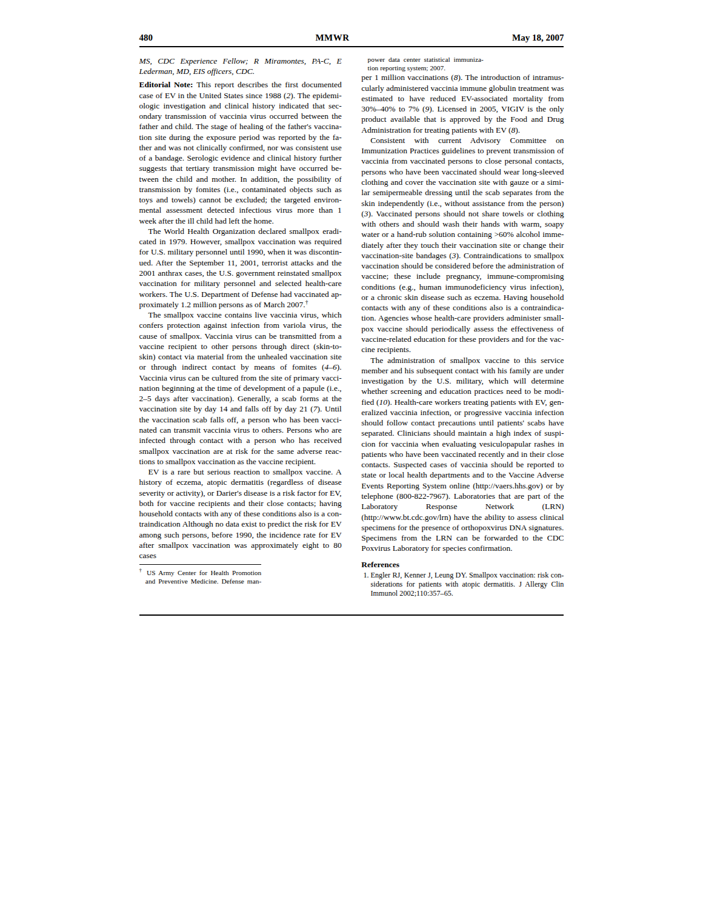480 MMWR May 18, 2007
MS, CDC Experience Fellow; R Miramontes, PA-C, E Lederman, MD, EIS officers, CDC.
Editorial Note: This report describes the first documented case of EV in the United States since 1988 (2). The epidemiologic investigation and clinical history indicated that secondary transmission of vaccinia virus occurred between the father and child. The stage of healing of the father's vaccination site during the exposure period was reported by the father and was not clinically confirmed, nor was consistent use of a bandage. Serologic evidence and clinical history further suggests that tertiary transmission might have occurred between the child and mother. In addition, the possibility of transmission by fomites (i.e., contaminated objects such as toys and towels) cannot be excluded; the targeted environmental assessment detected infectious virus more than 1 week after the ill child had left the home.
The World Health Organization declared smallpox eradicated in 1979. However, smallpox vaccination was required for U.S. military personnel until 1990, when it was discontinued. After the September 11, 2001, terrorist attacks and the 2001 anthrax cases, the U.S. government reinstated smallpox vaccination for military personnel and selected health-care workers. The U.S. Department of Defense had vaccinated approximately 1.2 million persons as of March 2007.†
The smallpox vaccine contains live vaccinia virus, which confers protection against infection from variola virus, the cause of smallpox. Vaccinia virus can be transmitted from a vaccine recipient to other persons through direct (skin-to-skin) contact via material from the unhealed vaccination site or through indirect contact by means of fomites (4–6). Vaccinia virus can be cultured from the site of primary vaccination beginning at the time of development of a papule (i.e., 2–5 days after vaccination). Generally, a scab forms at the vaccination site by day 14 and falls off by day 21 (7). Until the vaccination scab falls off, a person who has been vaccinated can transmit vaccinia virus to others. Persons who are infected through contact with a person who has received smallpox vaccination are at risk for the same adverse reactions to smallpox vaccination as the vaccine recipient.
EV is a rare but serious reaction to smallpox vaccine. A history of eczema, atopic dermatitis (regardless of disease severity or activity), or Darier's disease is a risk factor for EV, both for vaccine recipients and their close contacts; having household contacts with any of these conditions also is a contraindication Although no data exist to predict the risk for EV among such persons, before 1990, the incidence rate for EV after smallpox vaccination was approximately eight to 80 cases
† US Army Center for Health Promotion and Preventive Medicine. Defense manpower data center statistical immunization reporting system; 2007.
per 1 million vaccinations (8). The introduction of intramuscularly administered vaccinia immune globulin treatment was estimated to have reduced EV-associated mortality from 30%–40% to 7% (9). Licensed in 2005, VIGIV is the only product available that is approved by the Food and Drug Administration for treating patients with EV (8).
Consistent with current Advisory Committee on Immunization Practices guidelines to prevent transmission of vaccinia from vaccinated persons to close personal contacts, persons who have been vaccinated should wear long-sleeved clothing and cover the vaccination site with gauze or a similar semipermeable dressing until the scab separates from the skin independently (i.e., without assistance from the person) (3). Vaccinated persons should not share towels or clothing with others and should wash their hands with warm, soapy water or a hand-rub solution containing >60% alcohol immediately after they touch their vaccination site or change their vaccination-site bandages (3). Contraindications to smallpox vaccination should be considered before the administration of vaccine; these include pregnancy, immune-compromising conditions (e.g., human immunodeficiency virus infection), or a chronic skin disease such as eczema. Having household contacts with any of these conditions also is a contraindication. Agencies whose health-care providers administer smallpox vaccine should periodically assess the effectiveness of vaccine-related education for these providers and for the vaccine recipients.
The administration of smallpox vaccine to this service member and his subsequent contact with his family are under investigation by the U.S. military, which will determine whether screening and education practices need to be modified (10). Health-care workers treating patients with EV, generalized vaccinia infection, or progressive vaccinia infection should follow contact precautions until patients' scabs have separated. Clinicians should maintain a high index of suspicion for vaccinia when evaluating vesiculopapular rashes in patients who have been vaccinated recently and in their close contacts. Suspected cases of vaccinia should be reported to state or local health departments and to the Vaccine Adverse Events Reporting System online (http://vaers.hhs.gov) or by telephone (800-822-7967). Laboratories that are part of the Laboratory Response Network (LRN) (http://www.bt.cdc.gov/lrn) have the ability to assess clinical specimens for the presence of orthopoxvirus DNA signatures. Specimens from the LRN can be forwarded to the CDC Poxvirus Laboratory for species confirmation.
References
Engler RJ, Kenner J, Leung DY. Smallpox vaccination: risk considerations for patients with atopic dermatitis. J Allergy Clin Immunol 2002;110:357–65.